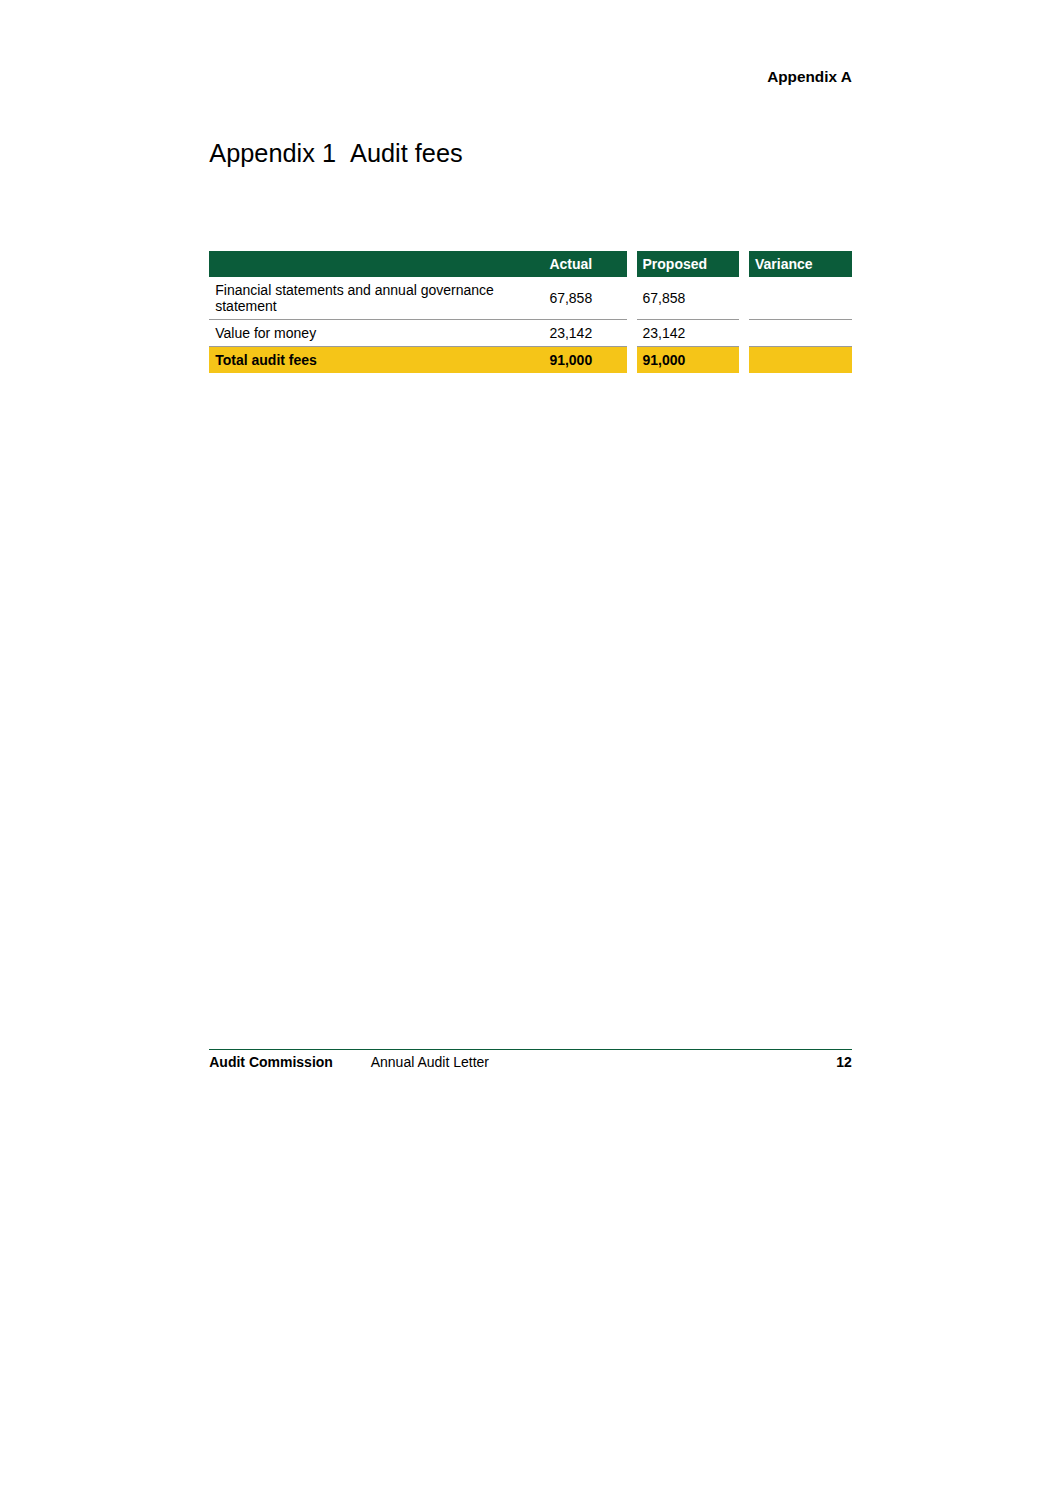Appendix A
Appendix 1 Audit fees
| | Actual | | Proposed | | Variance |
| --- | --- | --- | --- | --- | --- |
| Financial statements and annual governance statement | 67,858 | | 67,858 | | |
| Value for money | 23,142 | | 23,142 | | |
| Total audit fees | 91,000 | | 91,000 | | |
Audit Commission Annual Audit Letter 12